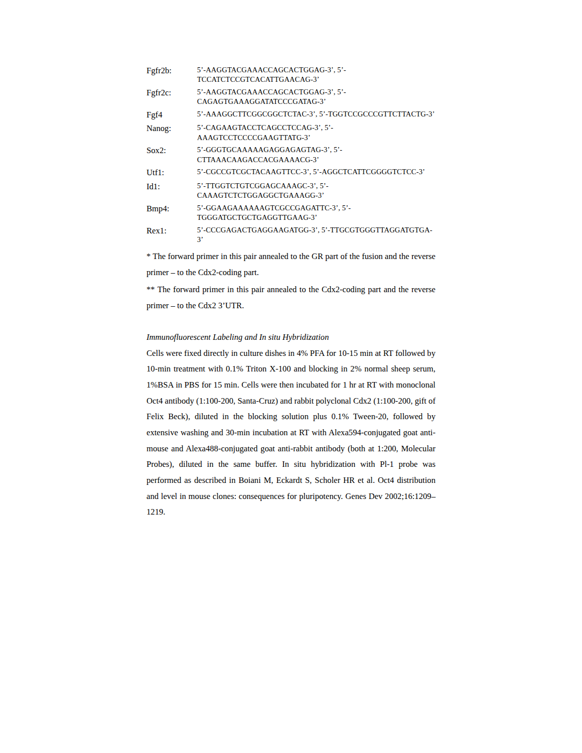| Fgfr2b: | 5’-AAGGTACGAAACCAGCACTGGAG-3’, 5’-TCCATCTCCGTCACATTGAACAG-3’ |
| Fgfr2c: | 5’-AAGGTACGAAACCAGCACTGGAG-3’, 5’-CAGAGTGAAAGGATATCCCGATAG-3’ |
| Fgf4 | 5’-AAAGGCTTCGGCGGCTCTAC-3’, 5’-TGGTCCGCCCGTTCTTACTG-3’ |
| Nanog: | 5’-CAGAAGTACCTCAGCCTCCAG-3’, 5’-AAAGTCCTCCCCGAAGTTATG-3’ |
| Sox2: | 5’-GGGTGCAAAAAGAGGAGAGTAG-3’, 5’-CTTAAACAAGACCACGAAAACG-3’ |
| Utf1: | 5’-CGCCGTCGCTACAAGTTCC-3’, 5’-AGGCTCATTCGGGGTCTCC-3’ |
| Id1: | 5’-TTGGTCTGTCGGAGCAAAGC-3’, 5’-CAAAGTCTCTGGAGGCTGAAAGG-3’ |
| Bmp4: | 5’-GGAAGAAAAAAGTCGCCGAGATTC-3’, 5’-TGGGATGCTGCTGAGGTTGAAG-3’ |
| Rex1: | 5’-CCCGAGACTGAGGAAGATGG-3’, 5’-TTGCGTGGGTTAGGATGTGA-3’ |
* The forward primer in this pair annealed to the GR part of the fusion and the reverse primer – to the Cdx2-coding part.
** The forward primer in this pair annealed to the Cdx2-coding part and the reverse primer – to the Cdx2 3’UTR.
Immunofluorescent Labeling and In situ Hybridization
Cells were fixed directly in culture dishes in 4% PFA for 10-15 min at RT followed by 10-min treatment with 0.1% Triton X-100 and blocking in 2% normal sheep serum, 1%BSA in PBS for 15 min. Cells were then incubated for 1 hr at RT with monoclonal Oct4 antibody (1:100-200, Santa-Cruz) and rabbit polyclonal Cdx2 (1:100-200, gift of Felix Beck), diluted in the blocking solution plus 0.1% Tween-20, followed by extensive washing and 30-min incubation at RT with Alexa594-conjugated goat anti-mouse and Alexa488-conjugated goat anti-rabbit antibody (both at 1:200, Molecular Probes), diluted in the same buffer. In situ hybridization with Pl-1 probe was performed as described in Boiani M, Eckardt S, Scholer HR et al. Oct4 distribution and level in mouse clones: consequences for pluripotency. Genes Dev 2002;16:1209–1219.